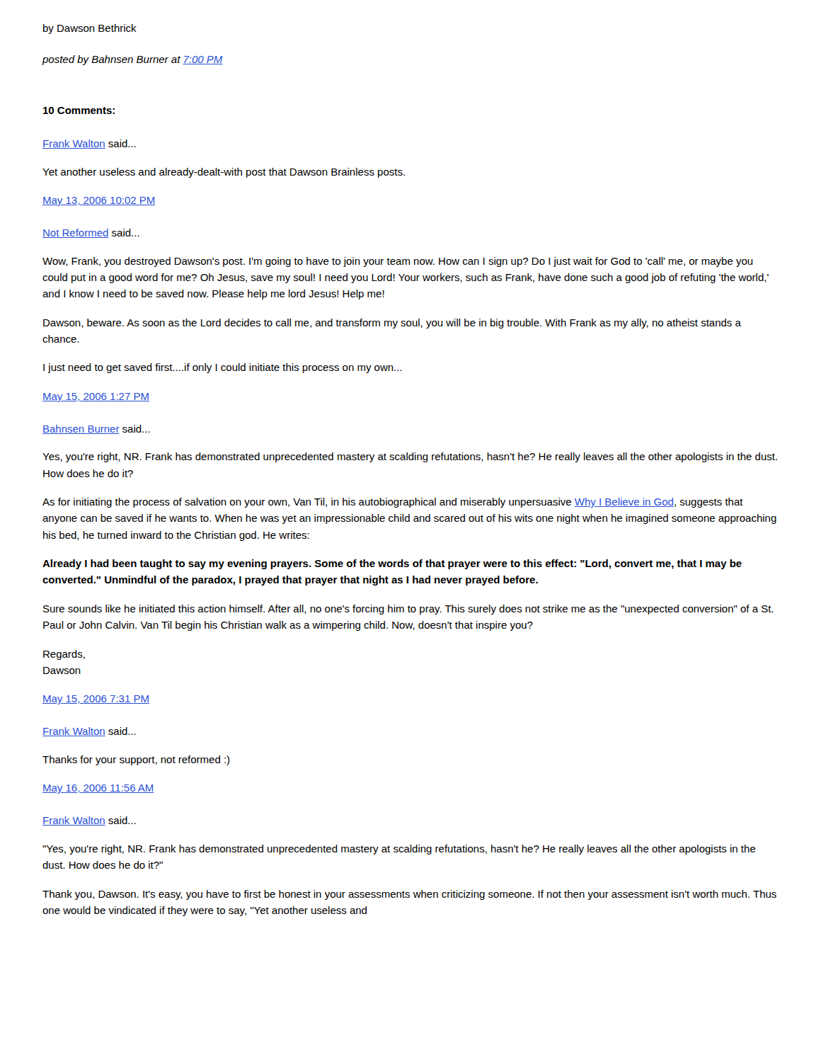by Dawson Bethrick
posted by Bahnsen Burner at 7:00 PM
10 Comments:
Frank Walton said...
Yet another useless and already-dealt-with post that Dawson Brainless posts.
May 13, 2006 10:02 PM
Not Reformed said...
Wow, Frank, you destroyed Dawson's post. I'm going to have to join your team now. How can I sign up? Do I just wait for God to 'call' me, or maybe you could put in a good word for me? Oh Jesus, save my soul! I need you Lord! Your workers, such as Frank, have done such a good job of refuting 'the world,' and I know I need to be saved now. Please help me lord Jesus! Help me!
Dawson, beware. As soon as the Lord decides to call me, and transform my soul, you will be in big trouble. With Frank as my ally, no atheist stands a chance.
I just need to get saved first....if only I could initiate this process on my own...
May 15, 2006 1:27 PM
Bahnsen Burner said...
Yes, you're right, NR. Frank has demonstrated unprecedented mastery at scalding refutations, hasn't he? He really leaves all the other apologists in the dust. How does he do it?
As for initiating the process of salvation on your own, Van Til, in his autobiographical and miserably unpersuasive Why I Believe in God, suggests that anyone can be saved if he wants to. When he was yet an impressionable child and scared out of his wits one night when he imagined someone approaching his bed, he turned inward to the Christian god. He writes:
Already I had been taught to say my evening prayers. Some of the words of that prayer were to this effect: "Lord, convert me, that I may be converted." Unmindful of the paradox, I prayed that prayer that night as I had never prayed before.
Sure sounds like he initiated this action himself. After all, no one's forcing him to pray. This surely does not strike me as the "unexpected conversion" of a St. Paul or John Calvin. Van Til begin his Christian walk as a wimpering child. Now, doesn't that inspire you?
Regards,
Dawson
May 15, 2006 7:31 PM
Frank Walton said...
Thanks for your support, not reformed :)
May 16, 2006 11:56 AM
Frank Walton said...
"Yes, you're right, NR. Frank has demonstrated unprecedented mastery at scalding refutations, hasn't he? He really leaves all the other apologists in the dust. How does he do it?"
Thank you, Dawson. It's easy, you have to first be honest in your assessments when criticizing someone. If not then your assessment isn't worth much. Thus one would be vindicated if they were to say, "Yet another useless and